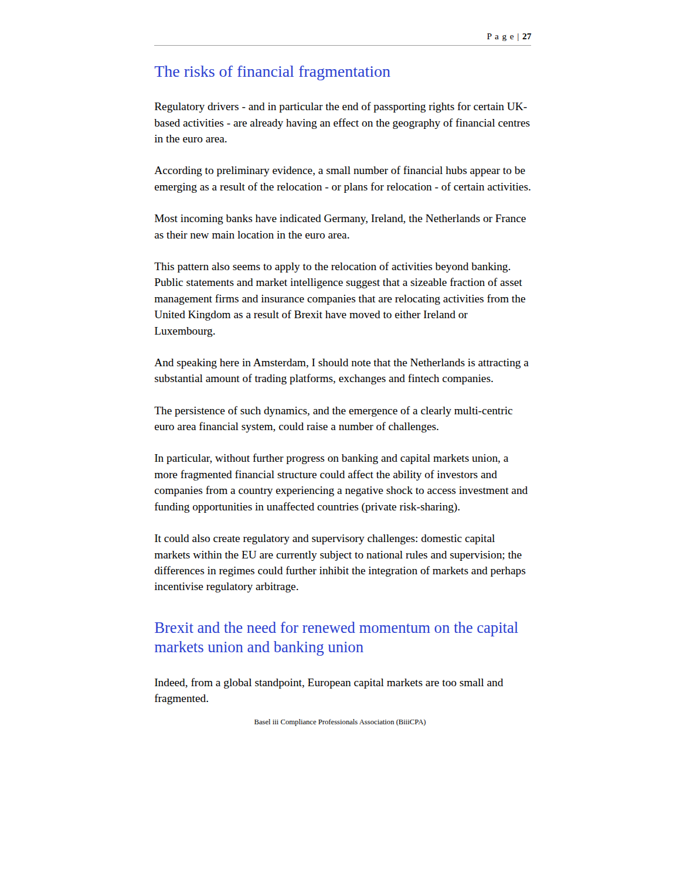P a g e | 27
The risks of financial fragmentation
Regulatory drivers - and in particular the end of passporting rights for certain UK-based activities - are already having an effect on the geography of financial centres in the euro area.
According to preliminary evidence, a small number of financial hubs appear to be emerging as a result of the relocation - or plans for relocation - of certain activities.
Most incoming banks have indicated Germany, Ireland, the Netherlands or France as their new main location in the euro area.
This pattern also seems to apply to the relocation of activities beyond banking. Public statements and market intelligence suggest that a sizeable fraction of asset management firms and insurance companies that are relocating activities from the United Kingdom as a result of Brexit have moved to either Ireland or Luxembourg.
And speaking here in Amsterdam, I should note that the Netherlands is attracting a substantial amount of trading platforms, exchanges and fintech companies.
The persistence of such dynamics, and the emergence of a clearly multi-centric euro area financial system, could raise a number of challenges.
In particular, without further progress on banking and capital markets union, a more fragmented financial structure could affect the ability of investors and companies from a country experiencing a negative shock to access investment and funding opportunities in unaffected countries (private risk-sharing).
It could also create regulatory and supervisory challenges: domestic capital markets within the EU are currently subject to national rules and supervision; the differences in regimes could further inhibit the integration of markets and perhaps incentivise regulatory arbitrage.
Brexit and the need for renewed momentum on the capital markets union and banking union
Indeed, from a global standpoint, European capital markets are too small and fragmented.
Basel iii Compliance Professionals Association (BiiiCPA)